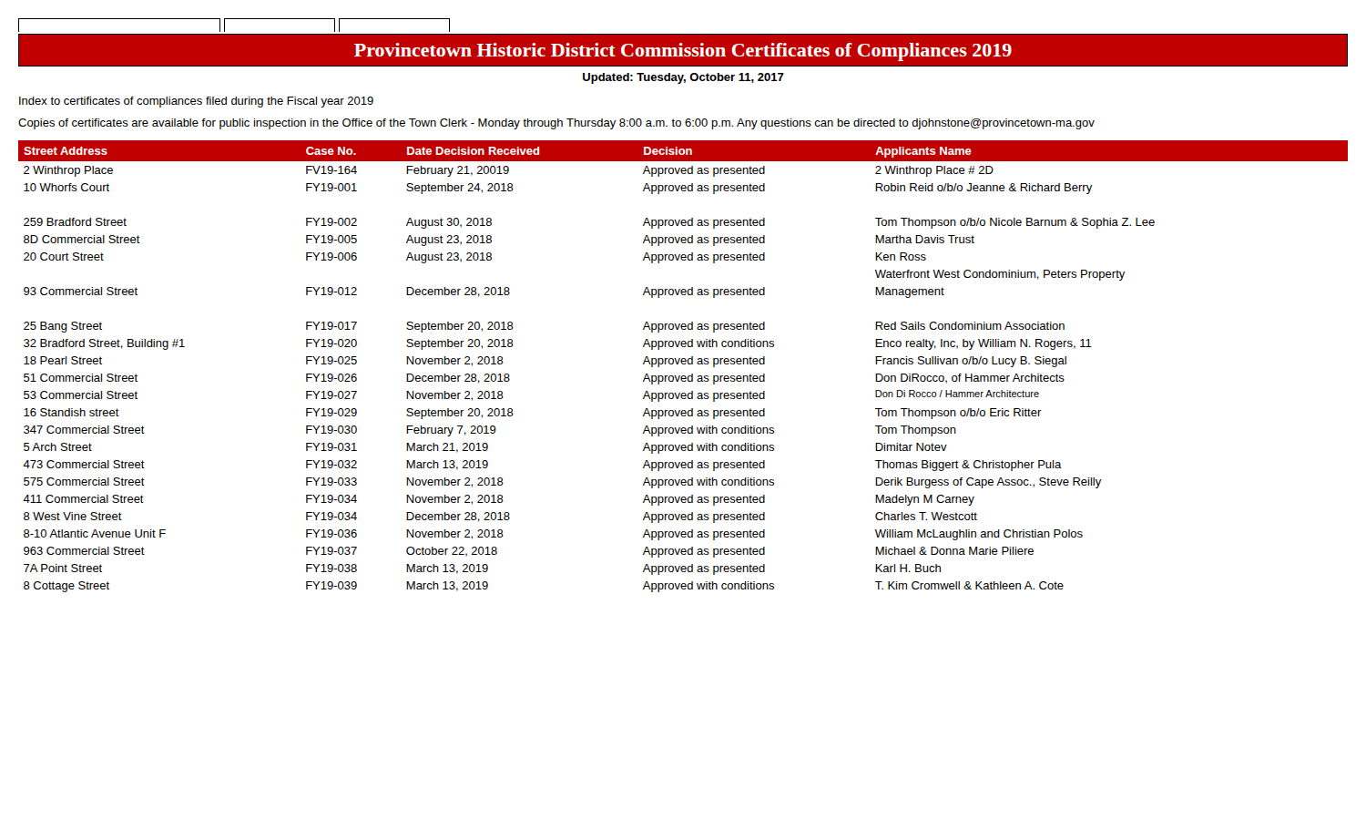Provincetown Historic District Commission Certificates of Compliances 2019
Updated: Tuesday, October 11, 2017
Index to certificates of compliances filed during the Fiscal year 2019
Copies of certificates are available for public inspection in the Office of the Town Clerk - Monday through Thursday 8:00 a.m. to 6:00 p.m. Any questions can be directed to djohnstone@provincetown-ma.gov
| Street Address | Case No. | Date Decision Received | Decision | Applicants Name |
| --- | --- | --- | --- | --- |
| 2 Winthrop Place | FV19-164 | February 21, 20019 | Approved as presented | 2 Winthrop Place # 2D |
| 10 Whorfs Court | FY19-001 | September 24, 2018 | Approved as presented | Robin Reid o/b/o Jeanne & Richard Berry |
| 259 Bradford Street | FY19-002 | August 30, 2018 | Approved as presented | Tom Thompson o/b/o Nicole Barnum & Sophia Z. Lee |
| 8D Commercial Street | FY19-005 | August 23, 2018 | Approved as presented | Martha Davis Trust |
| 20 Court Street | FY19-006 | August 23, 2018 | Approved as presented | Ken Ross |
| | | | | Waterfront West Condominium, Peters Property |
| 93 Commercial Street | FY19-012 | December 28, 2018 | Approved as presented | Management |
| 25 Bang Street | FY19-017 | September 20, 2018 | Approved as presented | Red Sails Condominium Association |
| 32 Bradford Street, Building #1 | FY19-020 | September 20, 2018 | Approved with conditions | Enco realty, Inc, by William N. Rogers, 11 |
| 18 Pearl Street | FY19-025 | November 2, 2018 | Approved as presented | Francis Sullivan o/b/o Lucy B. Siegal |
| 51 Commercial Street | FY19-026 | December 28, 2018 | Approved as presented | Don DiRocco, of Hammer Architects |
| 53 Commercial Street | FY19-027 | November 2, 2018 | Approved as presented | Don Di Rocco / Hammer Architecture |
| 16 Standish street | FY19-029 | September 20, 2018 | Approved as presented | Tom Thompson o/b/o Eric Ritter |
| 347 Commercial Street | FY19-030 | February 7, 2019 | Approved with conditions | Tom Thompson |
| 5 Arch Street | FY19-031 | March 21, 2019 | Approved with conditions | Dimitar Notev |
| 473 Commercial Street | FY19-032 | March 13, 2019 | Approved as presented | Thomas Biggert & Christopher Pula |
| 575 Commercial Street | FY19-033 | November 2, 2018 | Approved with conditions | Derik Burgess of Cape Assoc., Steve Reilly |
| 411 Commercial Street | FY19-034 | November 2, 2018 | Approved as presented | Madelyn M Carney |
| 8 West Vine Street | FY19-034 | December 28, 2018 | Approved as presented | Charles T. Westcott |
| 8-10 Atlantic Avenue Unit F | FY19-036 | November 2, 2018 | Approved as presented | William McLaughlin and Christian Polos |
| 963 Commercial Street | FY19-037 | October 22, 2018 | Approved as presented | Michael & Donna Marie Piliere |
| 7A Point Street | FY19-038 | March 13, 2019 | Approved as presented | Karl H. Buch |
| 8 Cottage Street | FY19-039 | March 13, 2019 | Approved with conditions | T. Kim Cromwell & Kathleen A. Cote |